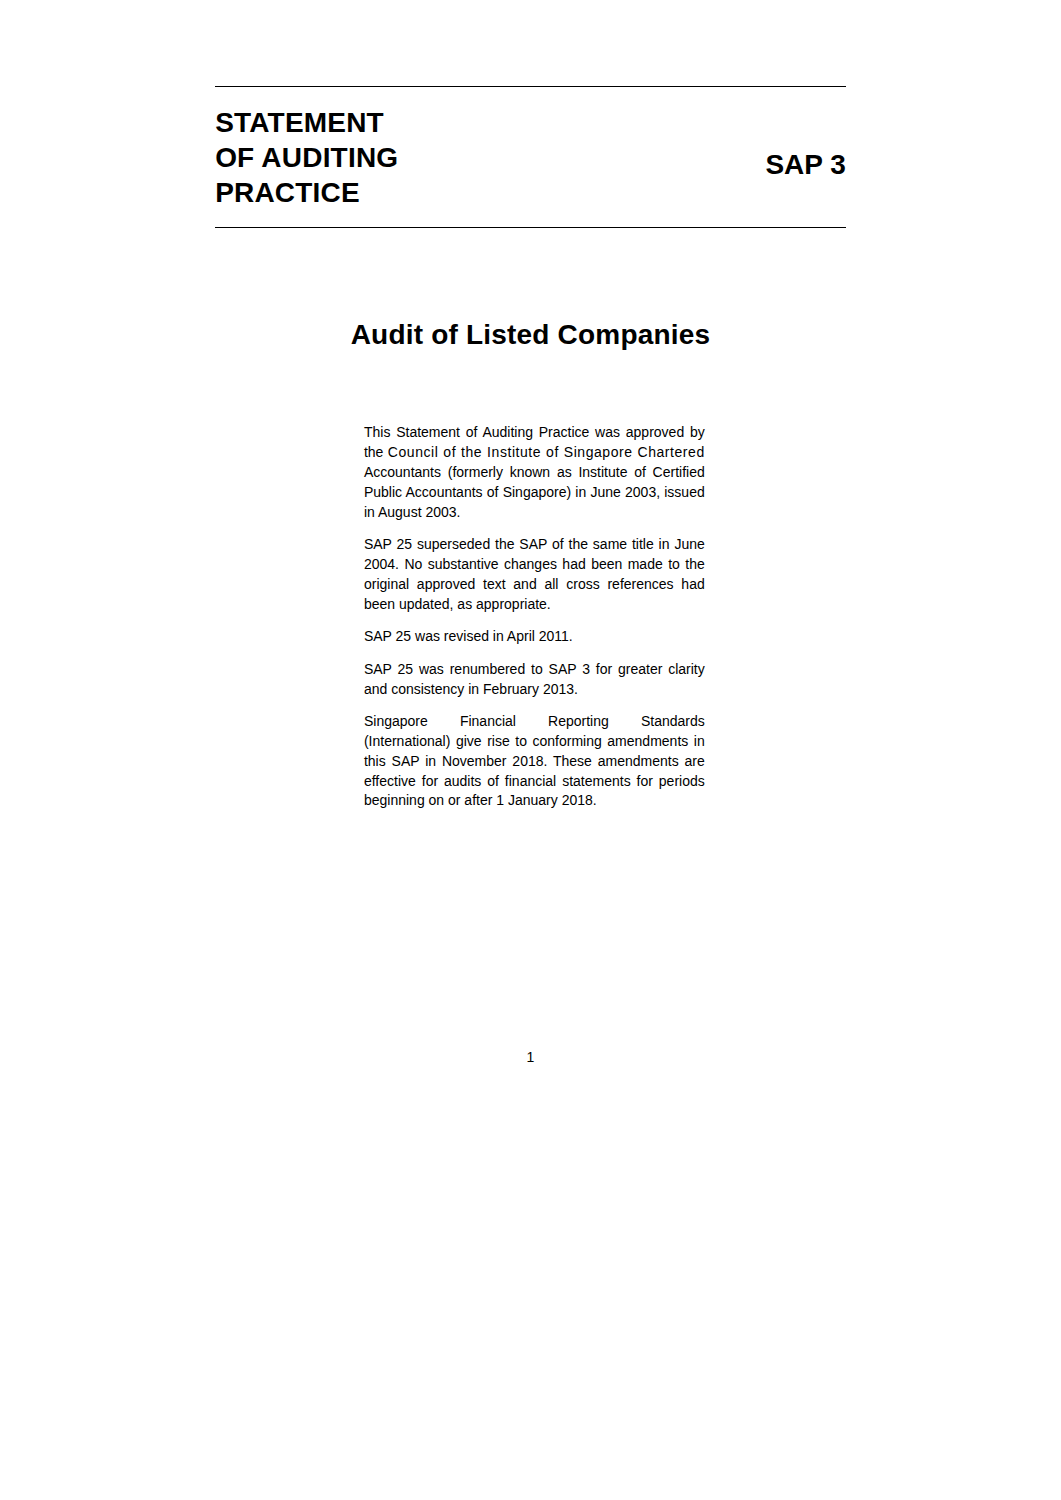STATEMENT
OF AUDITING
PRACTICE
SAP 3
Audit of Listed Companies
This Statement of Auditing Practice was approved by the Council of the Institute of Singapore Chartered Accountants (formerly known as Institute of Certified Public Accountants of Singapore) in June 2003, issued in August 2003.
SAP 25 superseded the SAP of the same title in June 2004. No substantive changes had been made to the original approved text and all cross references had been updated, as appropriate.
SAP 25 was revised in April 2011.
SAP 25 was renumbered to SAP 3 for greater clarity and consistency in February 2013.
Singapore Financial Reporting Standards (International) give rise to conforming amendments in this SAP in November 2018. These amendments are effective for audits of financial statements for periods beginning on or after 1 January 2018.
1